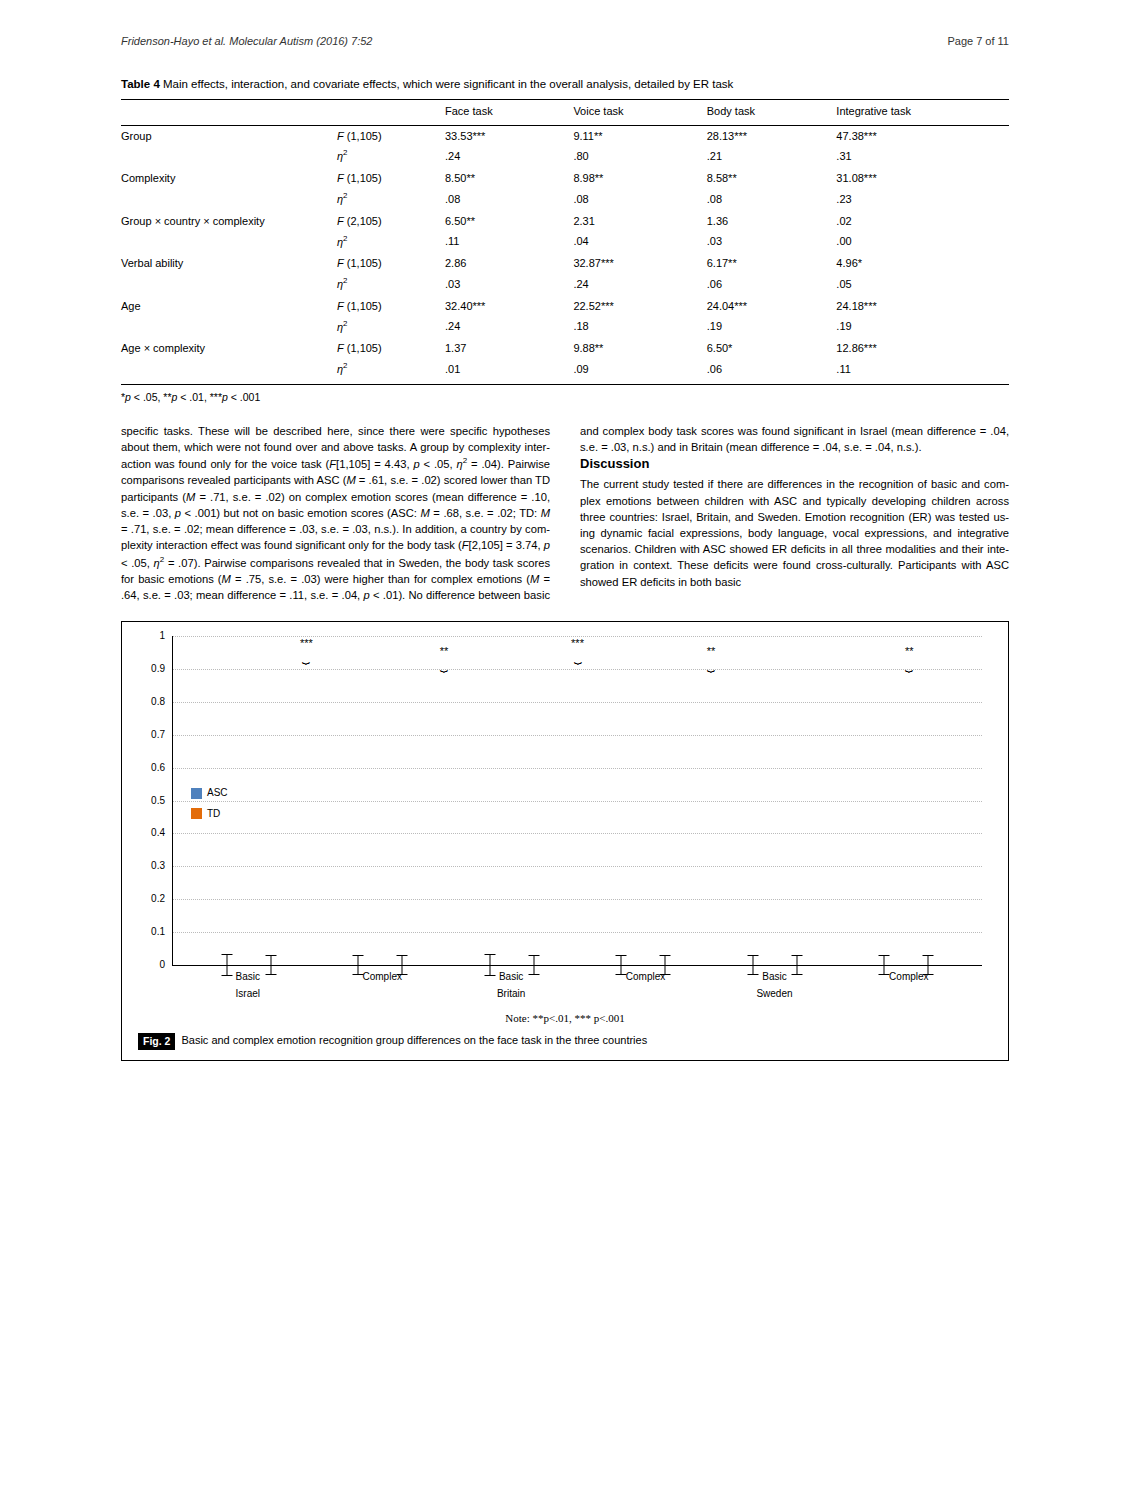Fridenson-Hayo et al. Molecular Autism (2016) 7:52
Page 7 of 11
Table 4 Main effects, interaction, and covariate effects, which were significant in the overall analysis, detailed by ER task
| | | Face task | Voice task | Body task | Integrative task |
| --- | --- | --- | --- | --- | --- |
| Group | F (1,105) | 33.53*** | 9.11** | 28.13*** | 47.38*** |
| | η 2 | .24 | .80 | .21 | .31 |
| Complexity | F (1,105) | 8.50** | 8.98** | 8.58** | 31.08*** |
| | η 2 | .08 | .08 | .08 | .23 |
| Group × country × complexity | F (2,105) | 6.50** | 2.31 | 1.36 | .02 |
| | η 2 | .11 | .04 | .03 | .00 |
| Verbal ability | F (1,105) | 2.86 | 32.87*** | 6.17** | 4.96* |
| | η 2 | .03 | .24 | .06 | .05 |
| Age | F (1,105) | 32.40*** | 22.52*** | 24.04*** | 24.18*** |
| | η 2 | .24 | .18 | .19 | .19 |
| Age × complexity | F (1,105) | 1.37 | 9.88** | 6.50* | 12.86*** |
| | η 2 | .01 | .09 | .06 | .11 |
*p < .05, **p < .01, ***p < .001
specific tasks. These will be described here, since there were specific hypotheses about them, which were not found over and above tasks. A group by complexity interaction was found only for the voice task (F[1,105] = 4.43, p < .05, η2 = .04). Pairwise comparisons revealed participants with ASC (M = .61, s.e. = .02) scored lower than TD participants (M = .71, s.e. = .02) on complex emotion scores (mean difference = .10, s.e. = .03, p < .001) but not on basic emotion scores (ASC: M = .68, s.e. = .02; TD: M = .71, s.e. = .02; mean difference = .03, s.e. = .03, n.s.). In addition, a country by complexity interaction effect was found significant only for the body task (F[2,105] = 3.74, p < .05, η2 = .07). Pairwise comparisons revealed that in Sweden, the body task scores for basic emotions (M = .75, s.e. = .03) were higher than for complex emotions (M = .64, s.e. = .03; mean difference = .11, s.e. = .04, p < .01). No difference between basic and complex body task scores was found significant in Israel (mean difference = .04, s.e. = .03, n.s.) and in Britain (mean difference = .04, s.e. = .04, n.s.).
Discussion
The current study tested if there are differences in the recognition of basic and complex emotions between children with ASC and typically developing children across three countries: Israel, Britain, and Sweden. Emotion recognition (ER) was tested using dynamic facial expressions, body language, vocal expressions, and integrative scenarios. Children with ASC showed ER deficits in all three modalities and their integration in context. These deficits were found cross-culturally. Participants with ASC showed ER deficits in both basic
1 0.9 0.8 0.7 0.6 0.5 0.4 0.3 0.2 0.1 0
ASC
TD
***
⏟
**
⏟
***
⏟
**
⏟
**
⏟
Basic
Complex
Basic
Complex
Basic
Complex
Israel Britain Sweden
Note: **p<.01, *** p<.001
Fig. 2 Basic and complex emotion recognition group differences on the face task in the three countries